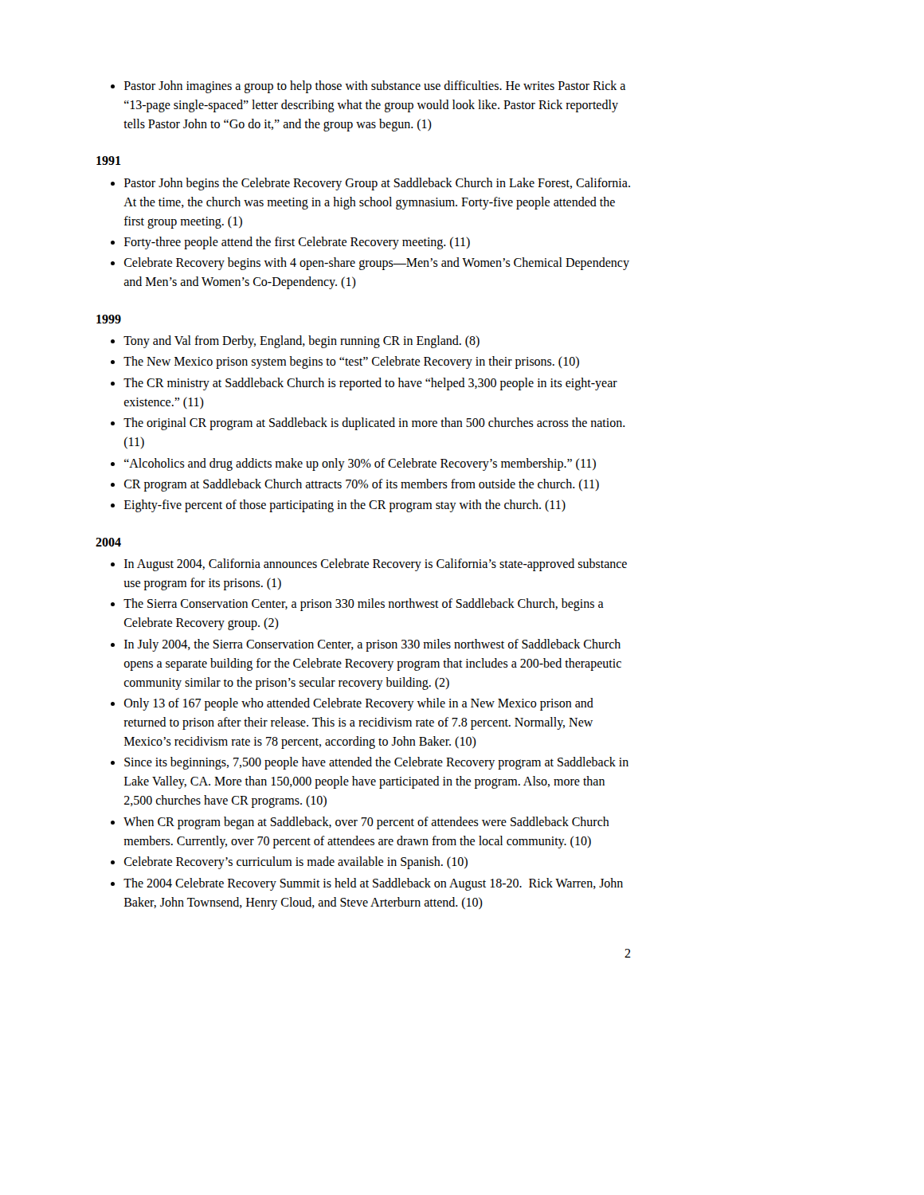Pastor John imagines a group to help those with substance use difficulties. He writes Pastor Rick a “13-page single-spaced” letter describing what the group would look like. Pastor Rick reportedly tells Pastor John to “Go do it,” and the group was begun. (1)
1991
Pastor John begins the Celebrate Recovery Group at Saddleback Church in Lake Forest, California. At the time, the church was meeting in a high school gymnasium. Forty-five people attended the first group meeting. (1)
Forty-three people attend the first Celebrate Recovery meeting. (11)
Celebrate Recovery begins with 4 open-share groups—Men’s and Women’s Chemical Dependency and Men’s and Women’s Co-Dependency. (1)
1999
Tony and Val from Derby, England, begin running CR in England. (8)
The New Mexico prison system begins to “test” Celebrate Recovery in their prisons. (10)
The CR ministry at Saddleback Church is reported to have “helped 3,300 people in its eight-year existence.” (11)
The original CR program at Saddleback is duplicated in more than 500 churches across the nation. (11)
“Alcoholics and drug addicts make up only 30% of Celebrate Recovery’s membership.” (11)
CR program at Saddleback Church attracts 70% of its members from outside the church. (11)
Eighty-five percent of those participating in the CR program stay with the church. (11)
2004
In August 2004, California announces Celebrate Recovery is California’s state-approved substance use program for its prisons. (1)
The Sierra Conservation Center, a prison 330 miles northwest of Saddleback Church, begins a Celebrate Recovery group. (2)
In July 2004, the Sierra Conservation Center, a prison 330 miles northwest of Saddleback Church opens a separate building for the Celebrate Recovery program that includes a 200-bed therapeutic community similar to the prison’s secular recovery building. (2)
Only 13 of 167 people who attended Celebrate Recovery while in a New Mexico prison and returned to prison after their release. This is a recidivism rate of 7.8 percent. Normally, New Mexico’s recidivism rate is 78 percent, according to John Baker. (10)
Since its beginnings, 7,500 people have attended the Celebrate Recovery program at Saddleback in Lake Valley, CA. More than 150,000 people have participated in the program. Also, more than 2,500 churches have CR programs. (10)
When CR program began at Saddleback, over 70 percent of attendees were Saddleback Church members. Currently, over 70 percent of attendees are drawn from the local community. (10)
Celebrate Recovery’s curriculum is made available in Spanish. (10)
The 2004 Celebrate Recovery Summit is held at Saddleback on August 18-20. Rick Warren, John Baker, John Townsend, Henry Cloud, and Steve Arterburn attend. (10)
2